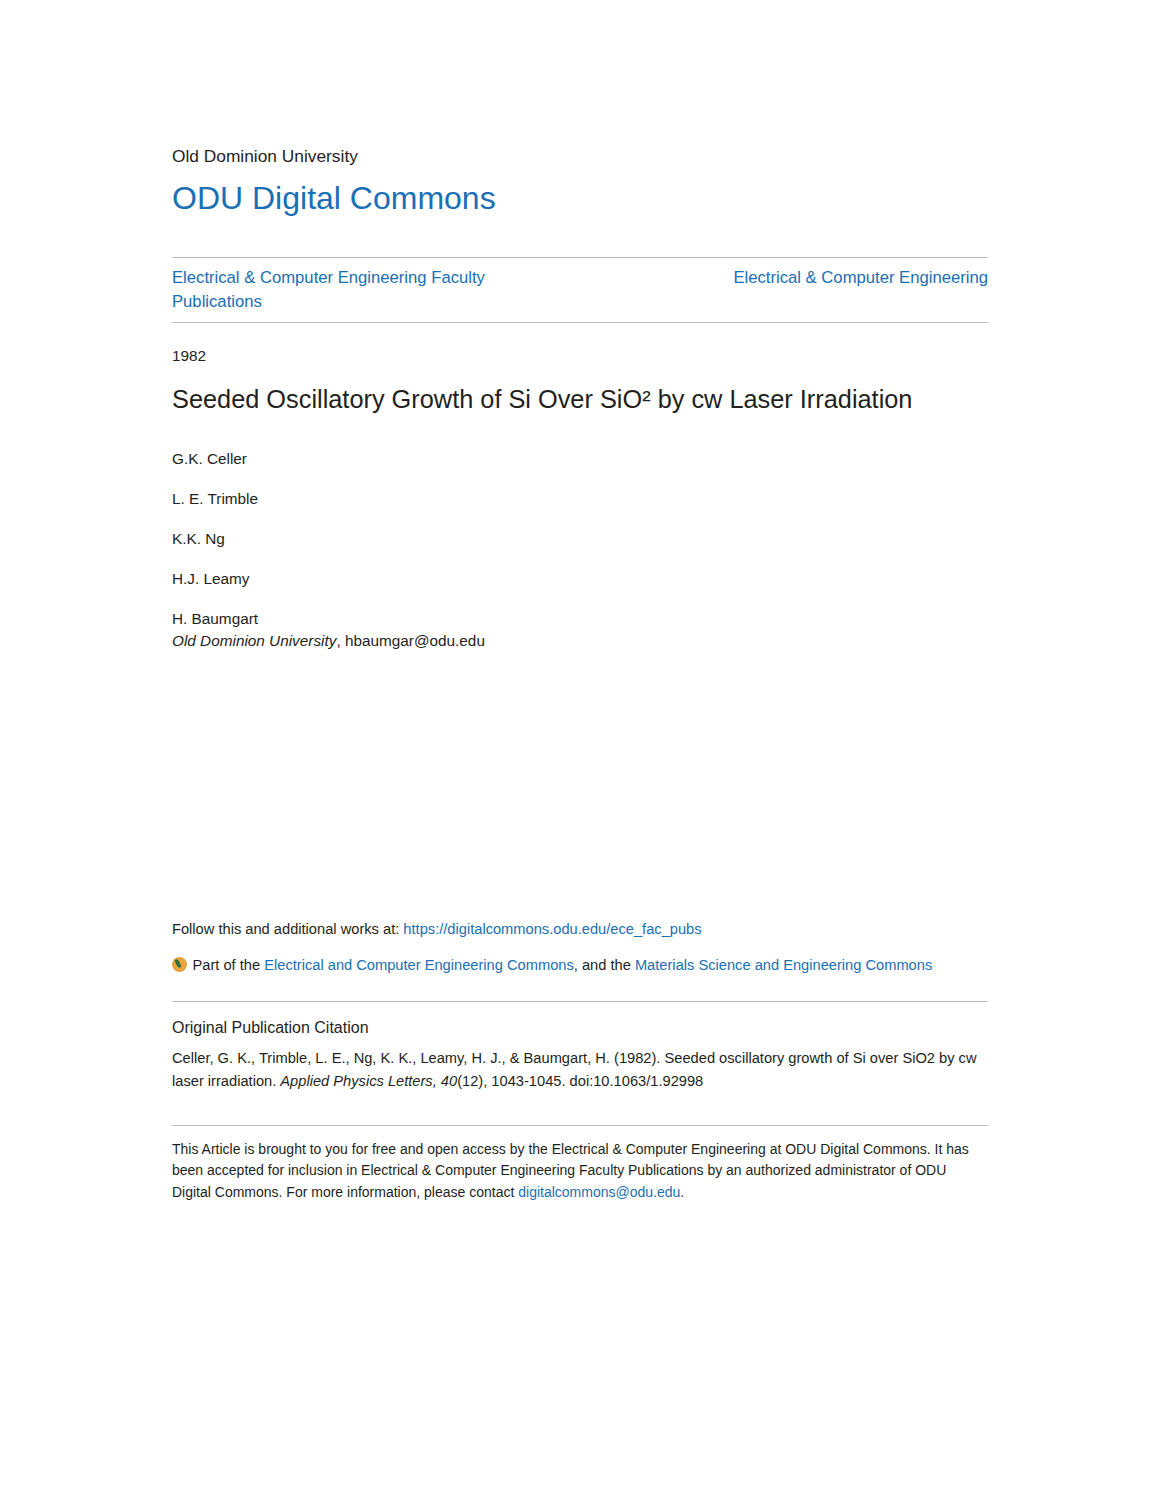Old Dominion University
ODU Digital Commons
Electrical & Computer Engineering Faculty Publications
Electrical & Computer Engineering
1982
Seeded Oscillatory Growth of Si Over SiO² by cw Laser Irradiation
G.K. Celler
L. E. Trimble
K.K. Ng
H.J. Leamy
H. Baumgart
Old Dominion University, hbaumgar@odu.edu
Follow this and additional works at: https://digitalcommons.odu.edu/ece_fac_pubs
Part of the Electrical and Computer Engineering Commons, and the Materials Science and Engineering Commons
Original Publication Citation
Celler, G. K., Trimble, L. E., Ng, K. K., Leamy, H. J., & Baumgart, H. (1982). Seeded oscillatory growth of Si over SiO2 by cw laser irradiation. Applied Physics Letters, 40(12), 1043-1045. doi:10.1063/1.92998
This Article is brought to you for free and open access by the Electrical & Computer Engineering at ODU Digital Commons. It has been accepted for inclusion in Electrical & Computer Engineering Faculty Publications by an authorized administrator of ODU Digital Commons. For more information, please contact digitalcommons@odu.edu.